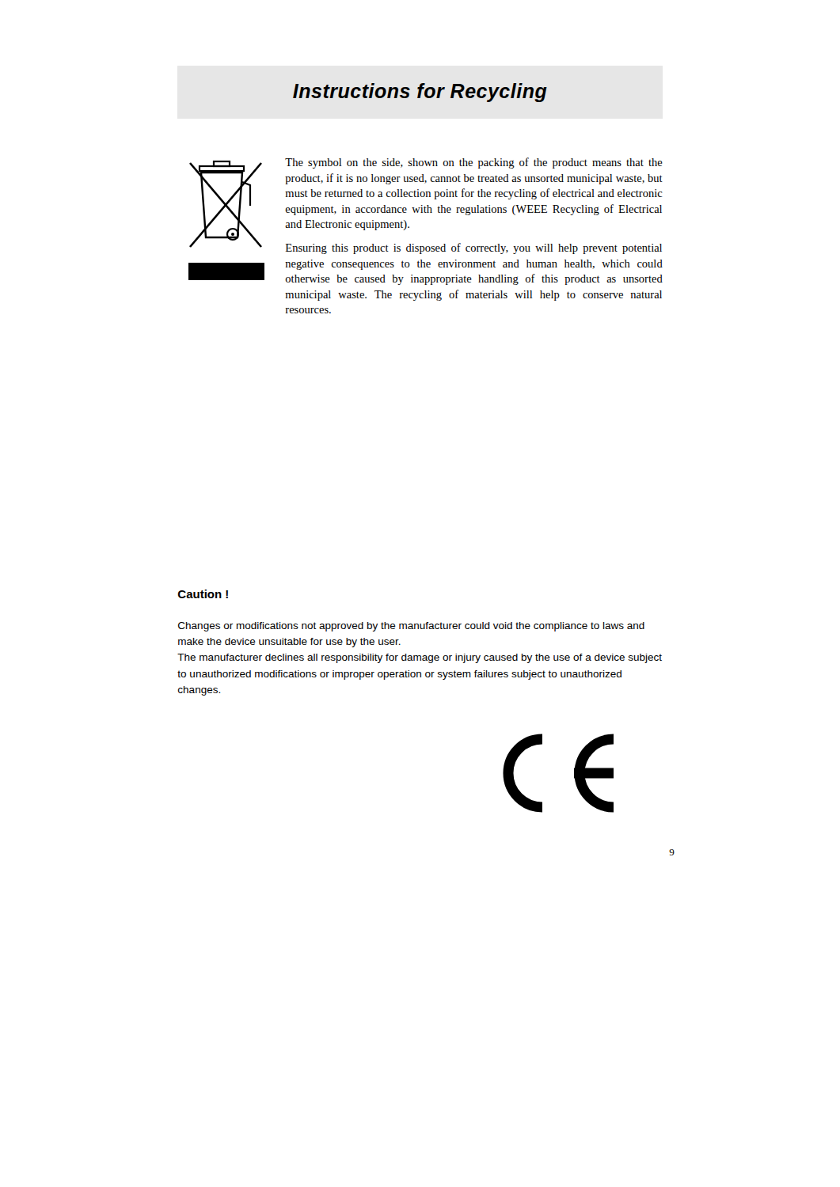Instructions for Recycling
The symbol on the side, shown on the packing of the product means that the product, if it is no longer used, cannot be treated as unsorted municipal waste, but must be returned to a collection point for the recycling of electrical and electronic equipment, in accordance with the regulations (WEEE Recycling of Electrical and Electronic equipment).
Ensuring this product is disposed of correctly, you will help prevent potential negative consequences to the environment and human health, which could otherwise be caused by inappropriate handling of this product as unsorted municipal waste. The recycling of materials will help to conserve natural resources.
Caution !
Changes or modifications not approved by the manufacturer could void the compliance to laws and make the device unsuitable for use by the user.
The manufacturer declines all responsibility for damage or injury caused by the use of a device subject to unauthorized modifications or improper operation or system failures subject to unauthorized changes.
9